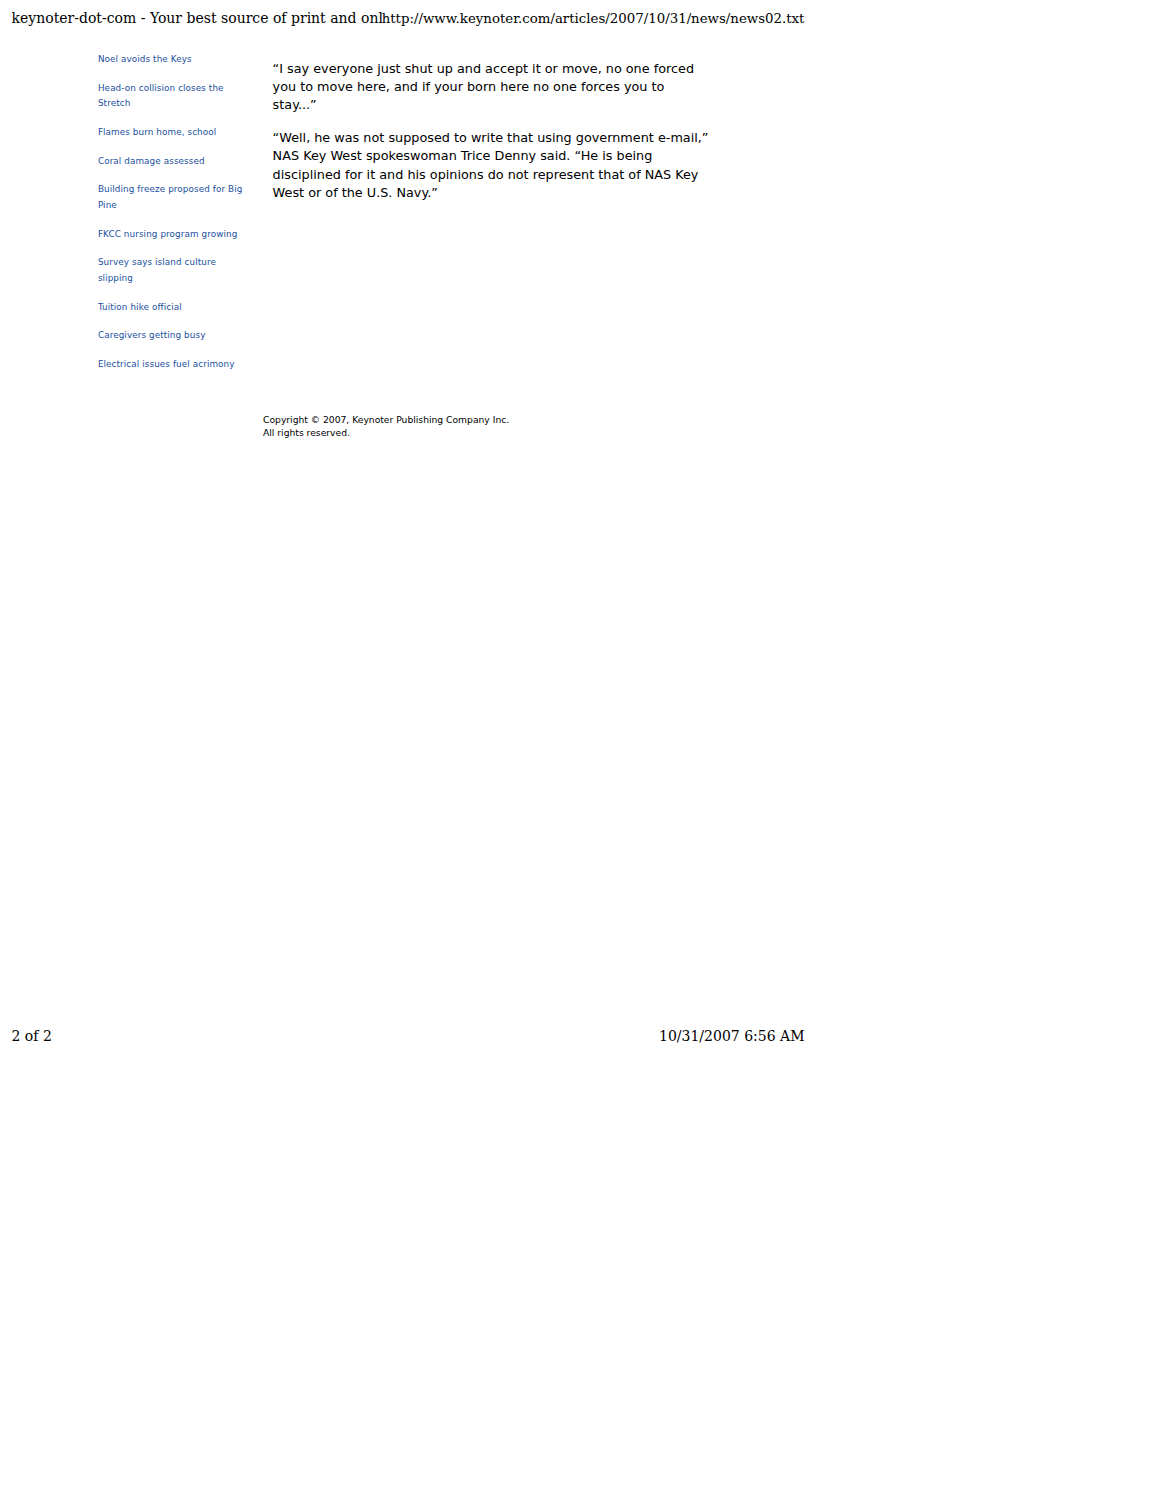keynoter-dot-com - Your best source of print and online news from the F... http://www.keynoter.com/articles/2007/10/31/news/news02.txt
| Noel avoids the Keys Head-on collision closes the Stretch Flames burn home, school Coral damage assessed Building freeze proposed for Big Pine FKCC nursing program growing Survey says island culture slipping Tuition hike official Caregivers getting busy Electrical issues fuel acrimony | “I say everyone just shut up and accept it or move, no one forced you to move here, and if your born here no one forces you to stay...” “Well, he was not supposed to write that using government e-mail,” NAS Key West spokeswoman Trice Denny said. “He is being disciplined for it and his opinions do not represent that of NAS Key West or of the U.S. Navy.” |
Copyright © 2007, Keynoter Publishing Company Inc.
All rights reserved.
2 of 2 10/31/2007 6:56 AM